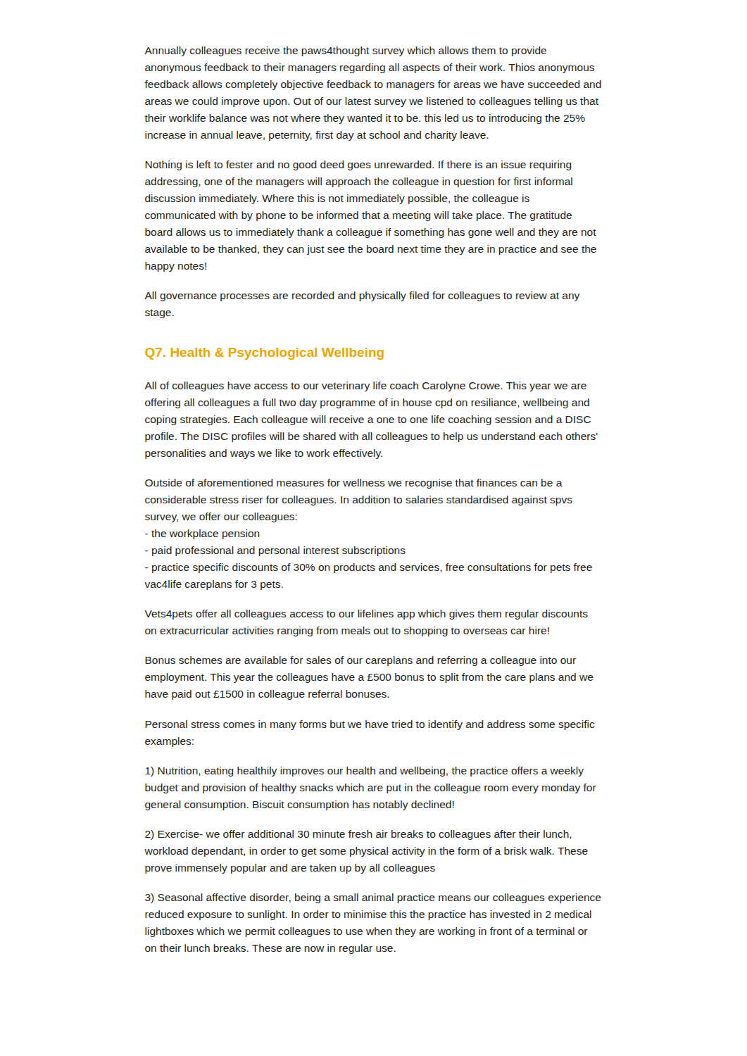Annually colleagues receive the paws4thought survey which allows them to provide anonymous feedback to their managers regarding all aspects of their work. Thios anonymous feedback allows completely objective feedback to managers for areas we have succeeded and areas we could improve upon. Out of our latest survey we listened to colleagues telling us that their worklife balance was not where they wanted it to be. this led us to introducing the 25% increase in annual leave, peternity, first day at school and charity leave.
Nothing is left to fester and no good deed goes unrewarded. If there is an issue requiring addressing, one of the managers will approach the colleague in question for first informal discussion immediately. Where this is not immediately possible, the colleague is communicated with by phone to be informed that a meeting will take place. The gratitude board allows us to immediately thank a colleague if something has gone well and they are not available to be thanked, they can just see the board next time they are in practice and see the happy notes!
All governance processes are recorded and physically filed for colleagues to review at any stage.
Q7. Health & Psychological Wellbeing
All of colleagues have access to our veterinary life coach Carolyne Crowe. This year we are offering all colleagues a full two day programme of in house cpd on resiliance, wellbeing and coping strategies. Each colleague will receive a one to one life coaching session and a DISC profile. The DISC profiles will be shared with all colleagues to help us understand each others' personalities and ways we like to work effectively.
Outside of aforementioned measures for wellness we recognise that finances can be a considerable stress riser for colleagues. In addition to salaries standardised against spvs survey, we offer our colleagues:
- the workplace pension
- paid professional and personal interest subscriptions
- practice specific discounts of 30% on products and services, free consultations for pets free vac4life careplans for 3 pets.
Vets4pets offer all colleagues access to our lifelines app which gives them regular discounts on extracurricular activities ranging from meals out to shopping to overseas car hire!
Bonus schemes are available for sales of our careplans and referring a colleague into our employment. This year the colleagues have a £500 bonus to split from the care plans and we have paid out £1500 in colleague referral bonuses.
Personal stress comes in many forms but we have tried to identify and address some specific examples:
1) Nutrition, eating healthily improves our health and wellbeing, the practice offers a weekly budget and provision of healthy snacks which are put in the colleague room every monday for general consumption. Biscuit consumption has notably declined!
2) Exercise- we offer additional 30 minute fresh air breaks to colleagues after their lunch, workload dependant, in order to get some physical activity in the form of a brisk walk. These prove immensely popular and are taken up by all colleagues
3) Seasonal affective disorder, being a small animal practice means our colleagues experience reduced exposure to sunlight. In order to minimise this the practice has invested in 2 medical lightboxes which we permit colleagues to use when they are working in front of a terminal or on their lunch breaks. These are now in regular use.